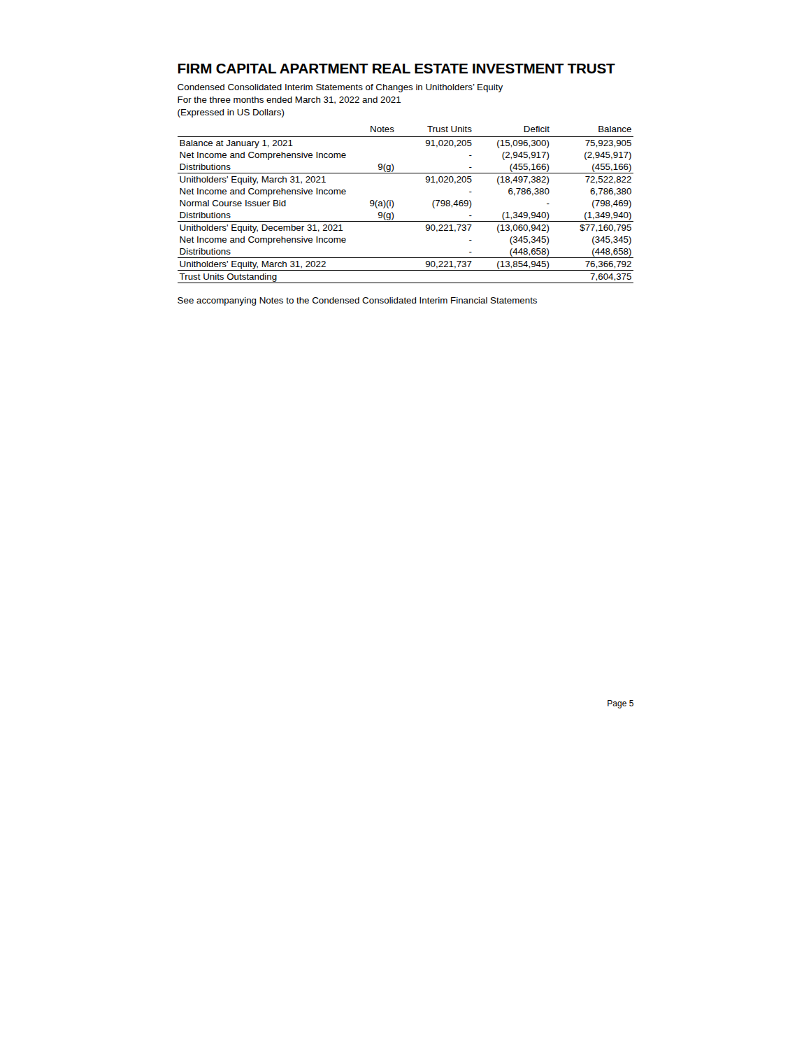FIRM CAPITAL APARTMENT REAL ESTATE INVESTMENT TRUST
Condensed Consolidated Interim Statements of Changes in Unitholders’ Equity
For the three months ended March 31, 2022 and 2021
(Expressed in US Dollars)
| | Notes | Trust Units | Deficit | Balance |
| --- | --- | --- | --- | --- |
| Balance at January 1, 2021 | | 91,020,205 | (15,096,300) | 75,923,905 |
| Net Income and Comprehensive Income | | - | (2,945,917) | (2,945,917) |
| Distributions | 9(g) | - | (455,166) | (455,166) |
| Unitholders' Equity, March 31, 2021 | | 91,020,205 | (18,497,382) | 72,522,822 |
| Net Income and Comprehensive Income | | - | 6,786,380 | 6,786,380 |
| Normal Course Issuer Bid | 9(a)(i) | (798,469) | - | (798,469) |
| Distributions | 9(g) | - | (1,349,940) | (1,349,940) |
| Unitholders' Equity, December 31, 2021 | | 90,221,737 | (13,060,942) | $77,160,795 |
| Net Income and Comprehensive Income | | - | (345,345) | (345,345) |
| Distributions | | - | (448,658) | (448,658) |
| Unitholders' Equity, March 31, 2022 | | 90,221,737 | (13,854,945) | 76,366,792 |
| Trust Units Outstanding | | | | 7,604,375 |
See accompanying Notes to the Condensed Consolidated Interim Financial Statements
Page 5